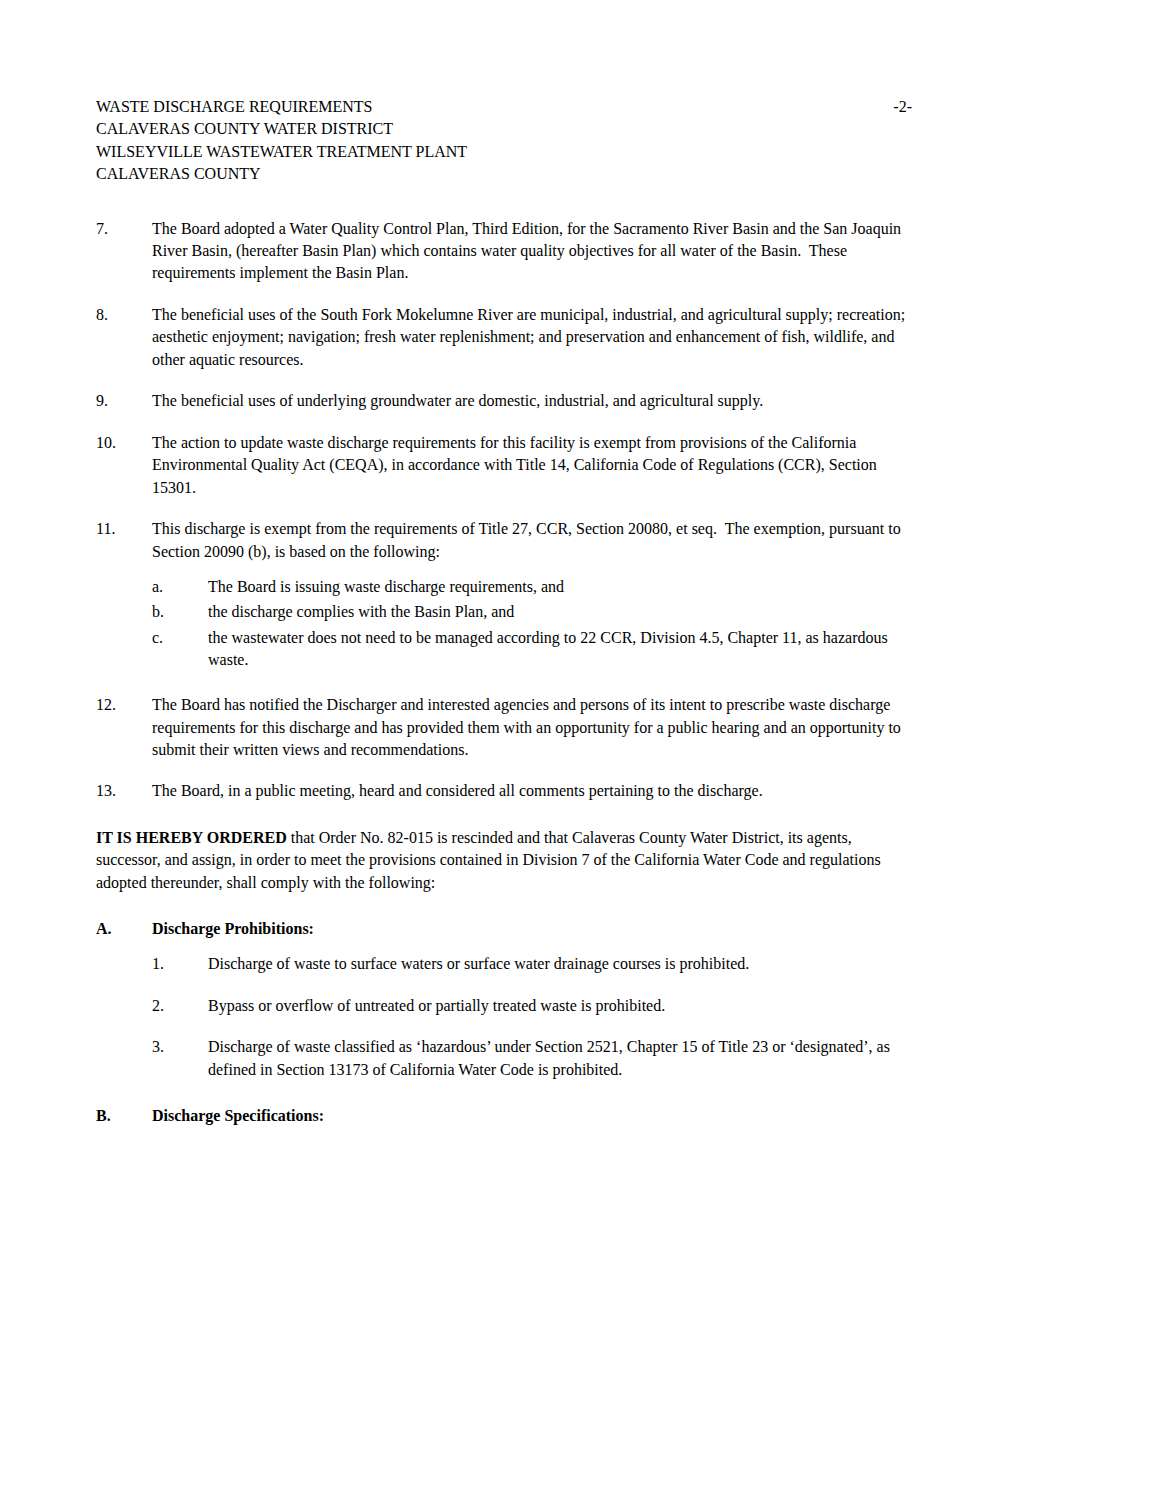Waste Discharge Requirements -2-
Calaveras County Water District
Wilseyville Wastewater Treatment Plant
Calaveras County
7. The Board adopted a Water Quality Control Plan, Third Edition, for the Sacramento River Basin and the San Joaquin River Basin, (hereafter Basin Plan) which contains water quality objectives for all water of the Basin. These requirements implement the Basin Plan.
8. The beneficial uses of the South Fork Mokelumne River are municipal, industrial, and agricultural supply; recreation; aesthetic enjoyment; navigation; fresh water replenishment; and preservation and enhancement of fish, wildlife, and other aquatic resources.
9. The beneficial uses of underlying groundwater are domestic, industrial, and agricultural supply.
10. The action to update waste discharge requirements for this facility is exempt from provisions of the California Environmental Quality Act (CEQA), in accordance with Title 14, California Code of Regulations (CCR), Section 15301.
11. This discharge is exempt from the requirements of Title 27, CCR, Section 20080, et seq. The exemption, pursuant to Section 20090 (b), is based on the following:
a. The Board is issuing waste discharge requirements, and
b. the discharge complies with the Basin Plan, and
c. the wastewater does not need to be managed according to 22 CCR, Division 4.5, Chapter 11, as hazardous waste.
12. The Board has notified the Discharger and interested agencies and persons of its intent to prescribe waste discharge requirements for this discharge and has provided them with an opportunity for a public hearing and an opportunity to submit their written views and recommendations.
13. The Board, in a public meeting, heard and considered all comments pertaining to the discharge.
IT IS HEREBY ORDERED that Order No. 82-015 is rescinded and that Calaveras County Water District, its agents, successor, and assign, in order to meet the provisions contained in Division 7 of the California Water Code and regulations adopted thereunder, shall comply with the following:
A. Discharge Prohibitions:
1. Discharge of waste to surface waters or surface water drainage courses is prohibited.
2. Bypass or overflow of untreated or partially treated waste is prohibited.
3. Discharge of waste classified as ‘hazardous’ under Section 2521, Chapter 15 of Title 23 or ‘designated’, as defined in Section 13173 of California Water Code is prohibited.
B. Discharge Specifications: